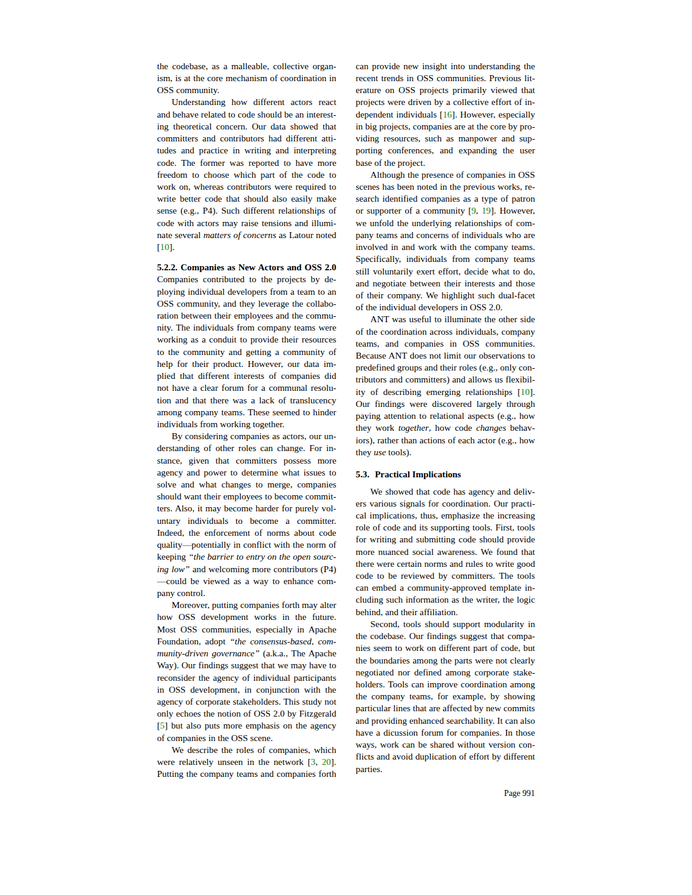the codebase, as a malleable, collective organism, is at the core mechanism of coordination in OSS community.
Understanding how different actors react and behave related to code should be an interesting theoretical concern. Our data showed that committers and contributors had different attitudes and practice in writing and interpreting code. The former was reported to have more freedom to choose which part of the code to work on, whereas contributors were required to write better code that should also easily make sense (e.g., P4). Such different relationships of code with actors may raise tensions and illuminate several matters of concerns as Latour noted [10].
5.2.2. Companies as New Actors and OSS 2.0 Companies contributed to the projects by deploying individual developers from a team to an OSS community, and they leverage the collaboration between their employees and the community. The individuals from company teams were working as a conduit to provide their resources to the community and getting a community of help for their product. However, our data implied that different interests of companies did not have a clear forum for a communal resolution and that there was a lack of translucency among company teams. These seemed to hinder individuals from working together.
By considering companies as actors, our understanding of other roles can change. For instance, given that committers possess more agency and power to determine what issues to solve and what changes to merge, companies should want their employees to become committers. Also, it may become harder for purely voluntary individuals to become a committer. Indeed, the enforcement of norms about code quality—potentially in conflict with the norm of keeping “the barrier to entry on the open sourcing low” and welcoming more contributors (P4)—could be viewed as a way to enhance company control.
Moreover, putting companies forth may alter how OSS development works in the future. Most OSS communities, especially in Apache Foundation, adopt “the consensus-based, community-driven governance” (a.k.a., The Apache Way). Our findings suggest that we may have to reconsider the agency of individual participants in OSS development, in conjunction with the agency of corporate stakeholders. This study not only echoes the notion of OSS 2.0 by Fitzgerald [5] but also puts more emphasis on the agency of companies in the OSS scene.
We describe the roles of companies, which were relatively unseen in the network [3, 20]. Putting the company teams and companies forth can provide new insight into understanding the recent trends in OSS communities. Previous literature on OSS projects primarily viewed that projects were driven by a collective effort of independent individuals [16]. However, especially in big projects, companies are at the core by providing resources, such as manpower and supporting conferences, and expanding the user base of the project.
Although the presence of companies in OSS scenes has been noted in the previous works, research identified companies as a type of patron or supporter of a community [9, 19]. However, we unfold the underlying relationships of company teams and concerns of individuals who are involved in and work with the company teams. Specifically, individuals from company teams still voluntarily exert effort, decide what to do, and negotiate between their interests and those of their company. We highlight such dual-facet of the individual developers in OSS 2.0.
ANT was useful to illuminate the other side of the coordination across individuals, company teams, and companies in OSS communities. Because ANT does not limit our observations to predefined groups and their roles (e.g., only contributors and committers) and allows us flexibility of describing emerging relationships [10]. Our findings were discovered largely through paying attention to relational aspects (e.g., how they work together, how code changes behaviors), rather than actions of each actor (e.g., how they use tools).
5.3. Practical Implications
We showed that code has agency and delivers various signals for coordination. Our practical implications, thus, emphasize the increasing role of code and its supporting tools. First, tools for writing and submitting code should provide more nuanced social awareness. We found that there were certain norms and rules to write good code to be reviewed by committers. The tools can embed a community-approved template including such information as the writer, the logic behind, and their affiliation.
Second, tools should support modularity in the codebase. Our findings suggest that companies seem to work on different part of code, but the boundaries among the parts were not clearly negotiated nor defined among corporate stakeholders. Tools can improve coordination among the company teams, for example, by showing particular lines that are affected by new commits and providing enhanced searchability. It can also have a dicussion forum for companies. In those ways, work can be shared without version conflicts and avoid duplication of effort by different parties.
Page 991